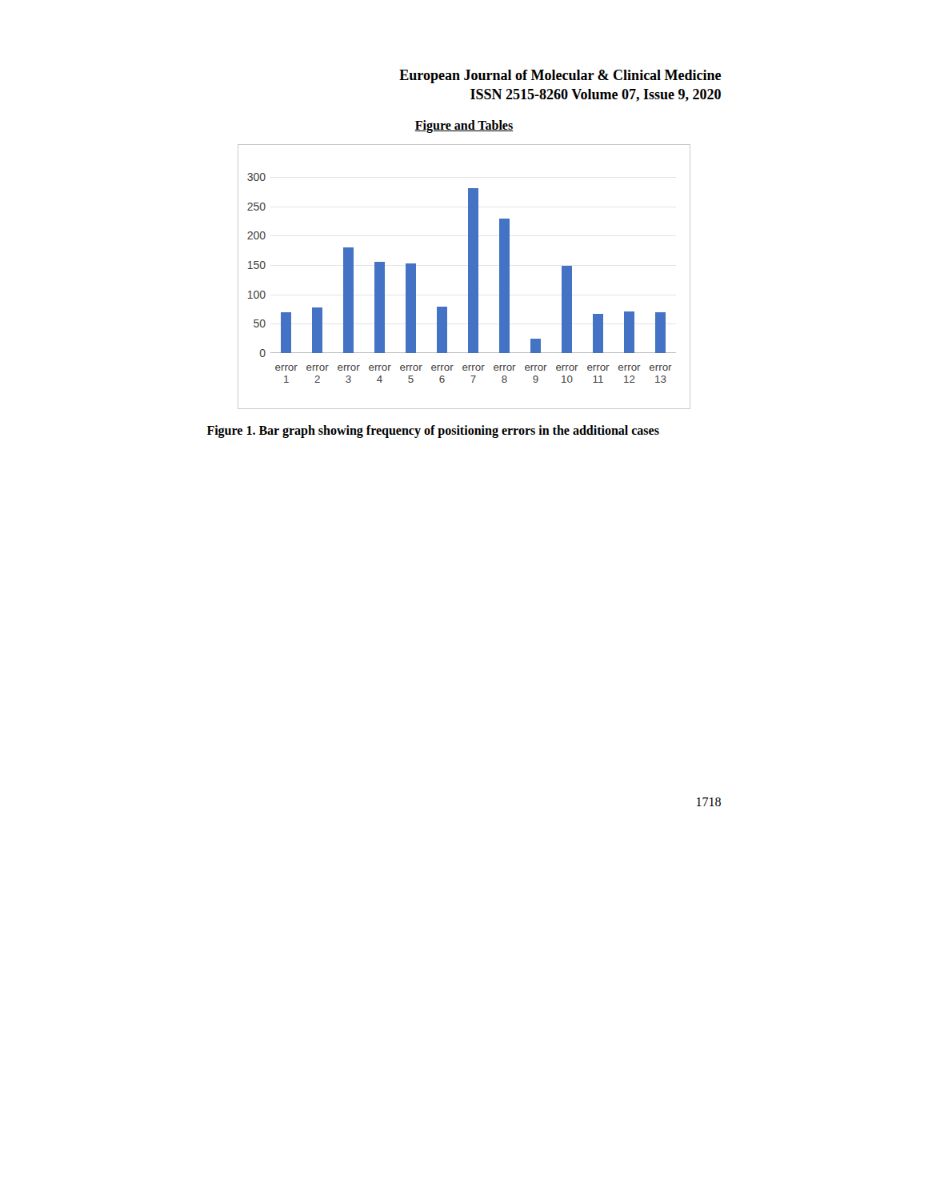European Journal of Molecular & Clinical Medicine ISSN 2515-8260 Volume 07, Issue 9, 2020
Figure and Tables
300 250 200 150 100 50 0
error
1
error
2
error
3
error
4
error
5
error
6
error
7
error
8
error
9
error
10
error
11
error
12
error
13
Figure 1. Bar graph showing frequency of positioning errors in the additional cases
1718